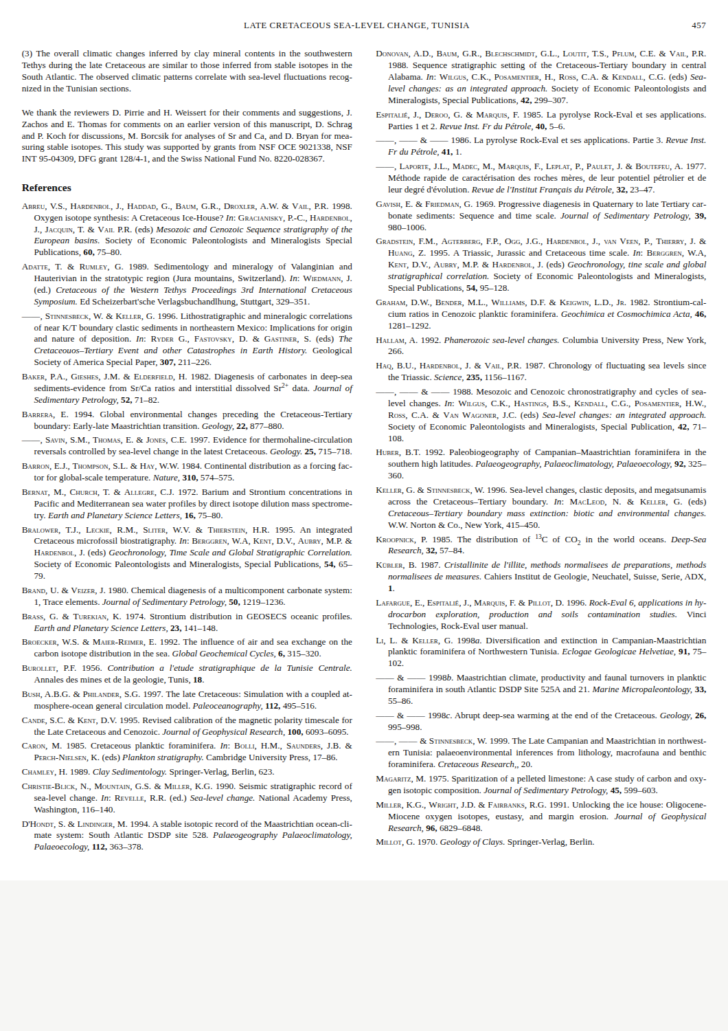LATE CRETACEOUS SEA-LEVEL CHANGE, TUNISIA 457
(3) The overall climatic changes inferred by clay mineral contents in the southwestern Tethys during the late Cretaceous are similar to those inferred from stable isotopes in the South Atlantic. The observed climatic patterns correlate with sea-level fluctuations recognized in the Tunisian sections.
We thank the reviewers D. Pirrie and H. Weissert for their comments and suggestions, J. Zachos and E. Thomas for comments on an earlier version of this manuscript, D. Schrag and P. Koch for discussions, M. Borcsik for analyses of Sr and Ca, and D. Bryan for measuring stable isotopes. This study was supported by grants from NSF OCE 9021338, NSF INT 95-04309, DFG grant 128/4-1, and the Swiss National Fund No. 8220-028367.
References
Abreu, V.S., Hardenbol, J., Haddad, G., Baum, G.R., Droxler, A.W. & Vail, P.R. 1998. Oxygen isotope synthesis: A Cretaceous Ice-House? In: Gracianisky, P.-C., Hardenbol, J., Jacquin, T. & Vail P.R. (eds) Mesozoic and Cenozoic Sequence stratigraphy of the European basins. Society of Economic Paleontologists and Mineralogists Special Publications, 60, 75–80.
Adatte, T. & Rumley, G. 1989. Sedimentology and mineralogy of Valanginian and Hauterivian in the stratotypic region (Jura mountains, Switzerland). In: Wiedmann, J. (ed.) Cretaceous of the Western Tethys Proceedings 3rd International Cretaceous Symposium. Ed Scheizerbart'sche Verlagsbuchandlhung, Stuttgart, 329–351.
——, Stinnesbeck, W. & Keller, G. 1996. Lithostratigraphic and mineralogic correlations of near K/T boundary clastic sediments in northeastern Mexico: Implications for origin and nature of deposition. In: Ryder G., Fastovsky, D. & Gastiner, S. (eds) The Cretaceouos–Tertiary Event and other Catastrophes in Earth History. Geological Society of America Special Paper, 307, 211–226.
Baker, P.A., Gieshes, J.M. & Elderfield, H. 1982. Diagenesis of carbonates in deep-sea sediments-evidence from Sr/Ca ratios and interstitial dissolved Sr2+ data. Journal of Sedimentary Petrology, 52, 71–82.
Barrera, E. 1994. Global environmental changes preceding the Cretaceous-Tertiary boundary: Early-late Maastrichtian transition. Geology, 22, 877–880.
——, Savin, S.M., Thomas, E. & Jones, C.E. 1997. Evidence for thermohaline-circulation reversals controlled by sea-level change in the latest Cretaceous. Geology. 25, 715–718.
Barron, E.J., Thompson, S.L. & Hay, W.W. 1984. Continental distribution as a forcing factor for global-scale temperature. Nature, 310, 574–575.
Bernat, M., Church, T. & Allegre, C.J. 1972. Barium and Strontium concentrations in Pacific and Mediterranean sea water profiles by direct isotope dilution mass spectrometry. Earth and Planetary Science Letters, 16, 75–80.
Bralower, T.J., Leckie, R.M., Sliter, W.V. & Thierstein, H.R. 1995. An integrated Cretaceous microfossil biostratigraphy. In: Berggren, W.A, Kent, D.V., Aubry, M.P. & Hardenbol, J. (eds) Geochronology, Time Scale and Global Stratigraphic Correlation. Society of Economic Paleontologists and Mineralogists, Special Publications, 54, 65–79.
Brand, U. & Veizer, J. 1980. Chemical diagenesis of a multicomponent carbonate system: 1, Trace elements. Journal of Sedimentary Petrology, 50, 1219–1236.
Brass, G. & Turekian, K. 1974. Strontium distribution in GEOSECS oceanic profiles. Earth and Planetary Science Letters, 23, 141–148.
Broecker, W.S. & Maier-Reimer, E. 1992. The influence of air and sea exchange on the carbon isotope distribution in the sea. Global Geochemical Cycles, 6, 315–320.
Burollet, P.F. 1956. Contribution a l'etude stratigraphique de la Tunisie Centrale. Annales des mines et de la geologie, Tunis, 18.
Bush, A.B.G. & Philander, S.G. 1997. The late Cretaceous: Simulation with a coupled atmosphere-ocean general circulation model. Paleoceanography, 112, 495–516.
Cande, S.C. & Kent, D.V. 1995. Revised calibration of the magnetic polarity timescale for the Late Cretaceous and Cenozoic. Journal of Geophysical Research, 100, 6093–6095.
Caron, M. 1985. Cretaceous planktic foraminifera. In: Bolli, H.M., Saunders, J.B. & Perch-Nielsen, K. (eds) Plankton stratigraphy. Cambridge University Press, 17–86.
Chamley, H. 1989. Clay Sedimentology. Springer-Verlag, Berlin, 623.
Christie-Blick, N., Mountain, G.S. & Miller, K.G. 1990. Seismic stratigraphic record of sea-level change. In: Revelle, R.R. (ed.) Sea-level change. National Academy Press, Washington, 116–140.
D'Hondt, S. & Lindinger, M. 1994. A stable isotopic record of the Maastrichtian ocean-climate system: South Atlantic DSDP site 528. Palaeogeography Palaeoclimatology, Palaeoecology, 112, 363–378.
Donovan, A.D., Baum, G.R., Blechschmidt, G.L., Loutit, T.S., Pflum, C.E. & Vail, P.R. 1988. Sequence stratigraphic setting of the Cretaceous-Tertiary boundary in central Alabama. In: Wilgus, C.K., Posamentier, H., Ross, C.A. & Kendall, C.G. (eds) Sea-level changes: as an integrated approach. Society of Economic Paleontologists and Mineralogists, Special Publications, 42, 299–307.
Espitalié, J., Deroo, G. & Marquis, F. 1985. La pyrolyse Rock-Eval et ses applications. Parties 1 et 2. Revue Inst. Fr du Pétrole, 40, 5–6.
——, —— & —— 1986. La pyrolyse Rock-Eval et ses applications. Partie 3. Revue Inst. Fr du Pétrole, 41, 1.
——, Laporte, J.L., Madec, M., Marquis, F., Leplat, P., Paulet, J. & Boutefeu, A. 1977. Méthode rapide de caractérisation des roches mères, de leur potentiel pétrolier et de leur degré d'évolution. Revue de l'Institut Français du Pétrole, 32, 23–47.
Gavish, E. & Friedman, G. 1969. Progressive diagenesis in Quaternary to late Tertiary carbonate sediments: Sequence and time scale. Journal of Sedimentary Petrology, 39, 980–1006.
Gradstein, F.M., Agterberg, F.P., Ogg, J.G., Hardenbol, J., van Veen, P., Thierry, J. & Huang, Z. 1995. A Triassic, Jurassic and Cretaceous time scale. In: Berggren, W.A, Kent, D.V., Aubry, M.P. & Hardenbol, J. (eds) Geochronology, tine scale and global stratigraphical correlation. Society of Economic Paleontologists and Mineralogists, Special Publications, 54, 95–128.
Graham, D.W., Bender, M.L., Williams, D.F. & Keigwin, L.D., Jr. 1982. Strontium-calcium ratios in Cenozoic planktic foraminifera. Geochimica et Cosmochimica Acta, 46, 1281–1292.
Hallam, A. 1992. Phanerozoic sea-level changes. Columbia University Press, New York, 266.
Haq, B.U., Hardenbol, J. & Vail, P.R. 1987. Chronology of fluctuating sea levels since the Triassic. Science, 235, 1156–1167.
——, —— & —— 1988. Mesozoic and Cenozoic chronostratigraphy and cycles of sea-level changes. In: Wilgus, C.K., Hastings, B.S., Kendall, C.G., Posamentier, H.W., Ross, C.A. & Van Wagoner, J.C. (eds) Sea-level changes: an integrated approach. Society of Economic Paleontologists and Mineralogists, Special Publication, 42, 71–108.
Huber, B.T. 1992. Paleobiogeography of Campanian–Maastrichtian foraminifera in the southern high latitudes. Palaeogeography, Palaeoclimatology, Palaeoecology, 92, 325–360.
Keller, G. & Stinnesbeck, W. 1996. Sea-level changes, clastic deposits, and megatsunamis across the Cretaceous–Tertiary boundary. In: MacLeod, N. & Keller, G. (eds) Cretaceous–Tertiary boundary mass extinction: biotic and environmental changes. W.W. Norton & Co., New York, 415–450.
Kroopnick, P. 1985. The distribution of 13C of CO2 in the world oceans. Deep-Sea Research, 32, 57–84.
Kübler, B. 1987. Cristallinite de l'illite, methods normalisees de preparations, methods normalisees de measures. Cahiers Institut de Geologie, Neuchatel, Suisse, Serie, ADX, 1.
Lafargue, E., Espitalié, J., Marquis, F. & Pillot, D. 1996. Rock-Eval 6, applications in hydrocarbon exploration, production and soils contamination studies. Vinci Technologies, Rock-Eval user manual.
Li, L. & Keller, G. 1998a. Diversification and extinction in Campanian-Maastrichtian planktic foraminifera of Northwestern Tunisia. Eclogae Geologicae Helvetiae, 91, 75–102.
—— & —— 1998b. Maastrichtian climate, productivity and faunal turnovers in planktic foraminifera in south Atlantic DSDP Site 525A and 21. Marine Micropaleontology, 33, 55–86.
—— & —— 1998c. Abrupt deep-sea warming at the end of the Cretaceous. Geology, 26, 995–998.
——, —— & Stinnesbeck, W. 1999. The Late Campanian and Maastrichtian in northwestern Tunisia: palaeoenvironmental inferences from lithology, macrofauna and benthic foraminifera. Cretaceous Research,, 20.
Magaritz, M. 1975. Sparitization of a pelleted limestone: A case study of carbon and oxygen isotopic composition. Journal of Sedimentary Petrology, 45, 599–603.
Miller, K.G., Wright, J.D. & Fairbanks, R.G. 1991. Unlocking the ice house: Oligocene-Miocene oxygen isotopes, eustasy, and margin erosion. Journal of Geophysical Research, 96, 6829–6848.
Millot, G. 1970. Geology of Clays. Springer-Verlag, Berlin.